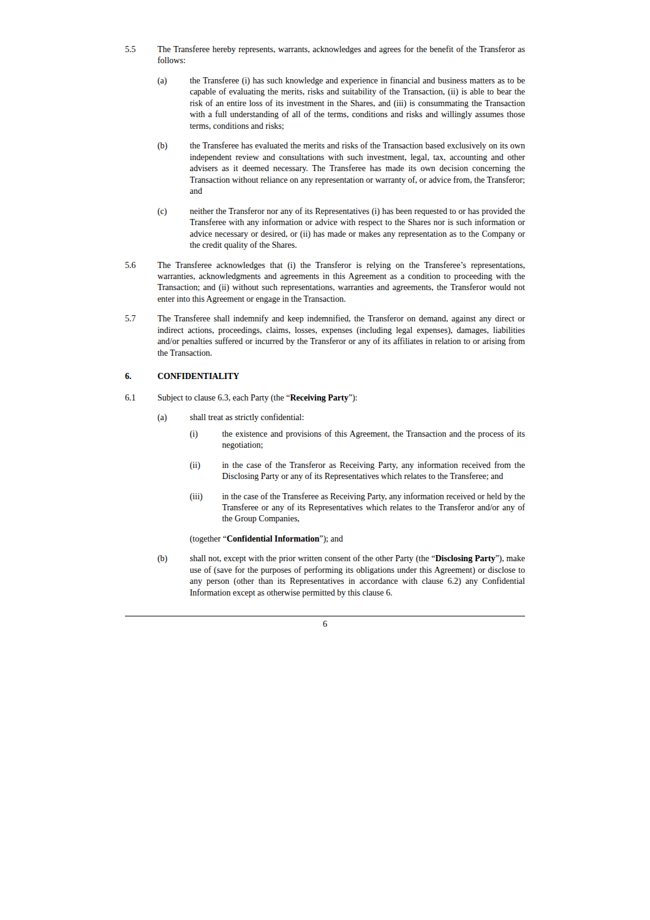5.5
The Transferee hereby represents, warrants, acknowledges and agrees for the benefit of the Transferor as follows:
(a)
the Transferee (i) has such knowledge and experience in financial and business matters as to be capable of evaluating the merits, risks and suitability of the Transaction, (ii) is able to bear the risk of an entire loss of its investment in the Shares, and (iii) is consummating the Transaction with a full understanding of all of the terms, conditions and risks and willingly assumes those terms, conditions and risks;
(b)
the Transferee has evaluated the merits and risks of the Transaction based exclusively on its own independent review and consultations with such investment, legal, tax, accounting and other advisers as it deemed necessary. The Transferee has made its own decision concerning the Transaction without reliance on any representation or warranty of, or advice from, the Transferor; and
(c)
neither the Transferor nor any of its Representatives (i) has been requested to or has provided the Transferee with any information or advice with respect to the Shares nor is such information or advice necessary or desired, or (ii) has made or makes any representation as to the Company or the credit quality of the Shares.
5.6
The Transferee acknowledges that (i) the Transferor is relying on the Transferee’s representations, warranties, acknowledgments and agreements in this Agreement as a condition to proceeding with the Transaction; and (ii) without such representations, warranties and agreements, the Transferor would not enter into this Agreement or engage in the Transaction.
5.7
The Transferee shall indemnify and keep indemnified, the Transferor on demand, against any direct or indirect actions, proceedings, claims, losses, expenses (including legal expenses), damages, liabilities and/or penalties suffered or incurred by the Transferor or any of its affiliates in relation to or arising from the Transaction.
6.
CONFIDENTIALITY
6.1
Subject to clause 6.3, each Party (the “Receiving Party”):
(a)
shall treat as strictly confidential:
(i)
the existence and provisions of this Agreement, the Transaction and the process of its negotiation;
(ii)
in the case of the Transferor as Receiving Party, any information received from the Disclosing Party or any of its Representatives which relates to the Transferee; and
(iii)
in the case of the Transferee as Receiving Party, any information received or held by the Transferee or any of its Representatives which relates to the Transferor and/or any of the Group Companies,
(together “Confidential Information”); and
(b)
shall not, except with the prior written consent of the other Party (the “Disclosing Party”), make use of (save for the purposes of performing its obligations under this Agreement) or disclose to any person (other than its Representatives in accordance with clause 6.2) any Confidential Information except as otherwise permitted by this clause 6.
6